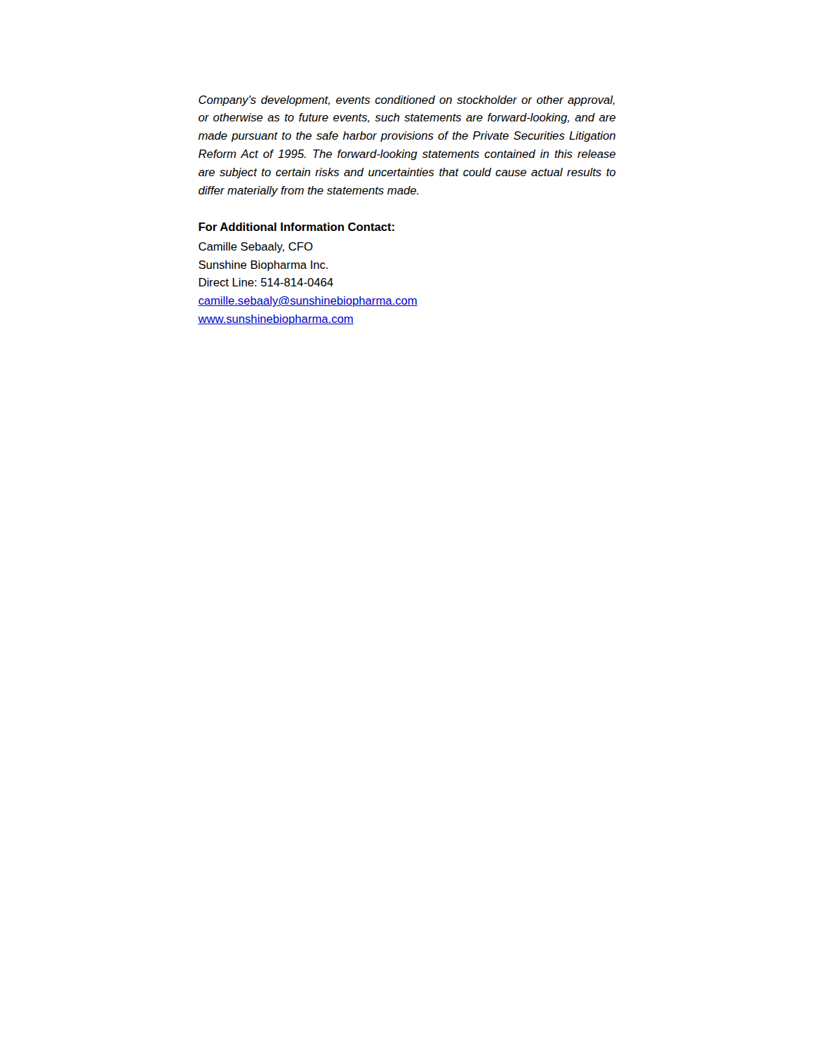Company's development, events conditioned on stockholder or other approval, or otherwise as to future events, such statements are forward-looking, and are made pursuant to the safe harbor provisions of the Private Securities Litigation Reform Act of 1995. The forward-looking statements contained in this release are subject to certain risks and uncertainties that could cause actual results to differ materially from the statements made.
For Additional Information Contact:
Camille Sebaaly, CFO
Sunshine Biopharma Inc.
Direct Line: 514-814-0464
camille.sebaaly@sunshinebiopharma.com
www.sunshinebiopharma.com